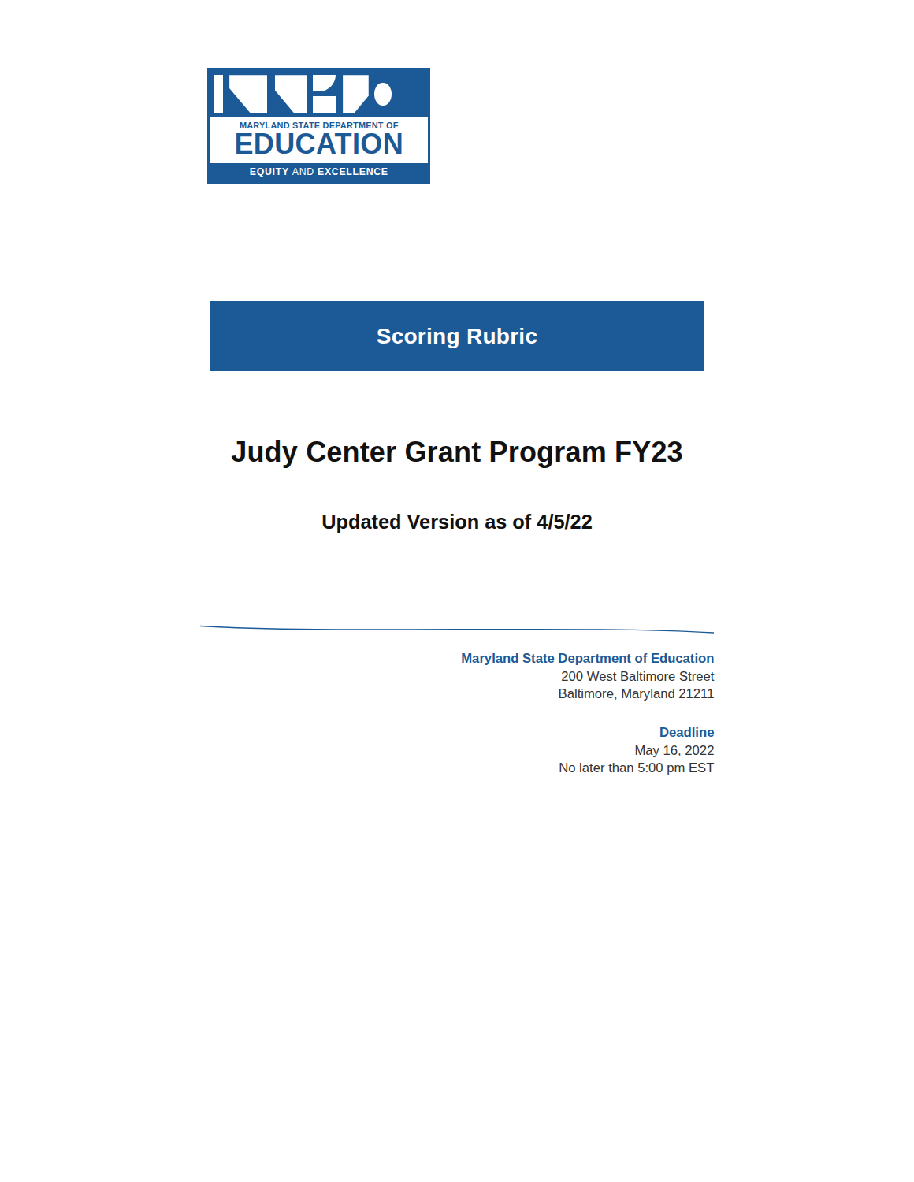Maryland State Department of
Education
Equity and Excellence
Scoring Rubric
Judy Center Grant Program FY23
Updated Version as of 4/5/22
Maryland State Department of Education
200 West Baltimore Street
Baltimore, Maryland 21211
Deadline
May 16, 2022
No later than 5:00 pm EST